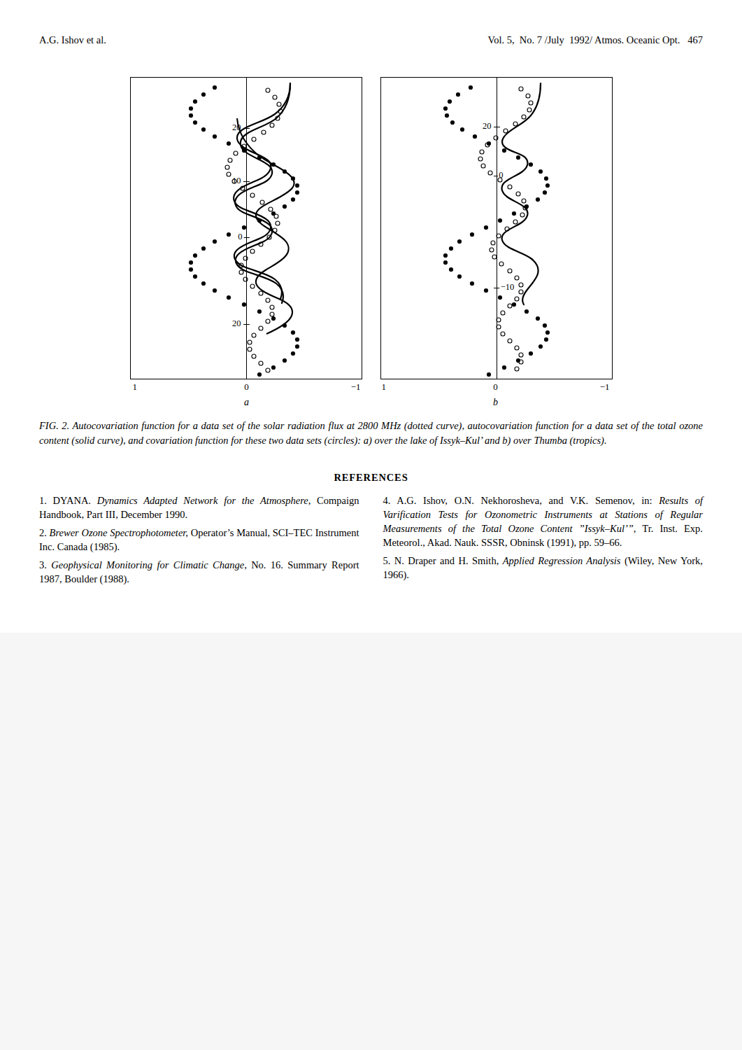A.G. Ishov et al.
Vol. 5, No. 7 /July 1992/ Atmos. Oceanic Opt. 467
20
10
0
20
20
0
−10
1 0 −1
1 0 −1
a
b
FIG. 2. Autocovariation function for a data set of the solar radiation flux at 2800 MHz (dotted curve), autocovariation function for a data set of the total ozone content (solid curve), and covariation function for these two data sets (circles): a) over the lake of Issyk–Kul’ and b) over Thumba (tropics).
REFERENCES
1. DYANA. Dynamics Adapted Network for the Atmosphere, Compaign Handbook, Part III, December 1990.
2. Brewer Ozone Spectrophotometer, Operator’s Manual, SCI–TEC Instrument Inc. Canada (1985).
3. Geophysical Monitoring for Climatic Change, No. 16. Summary Report 1987, Boulder (1988).
4. A.G. Ishov, O.N. Nekhorosheva, and V.K. Semenov, in: Results of Varification Tests for Ozonometric Instruments at Stations of Regular Measurements of the Total Ozone Content ”Issyk–Kul’”, Tr. Inst. Exp. Meteorol., Akad. Nauk. SSSR, Obninsk (1991), pp. 59–66.
5. N. Draper and H. Smith, Applied Regression Analysis (Wiley, New York, 1966).